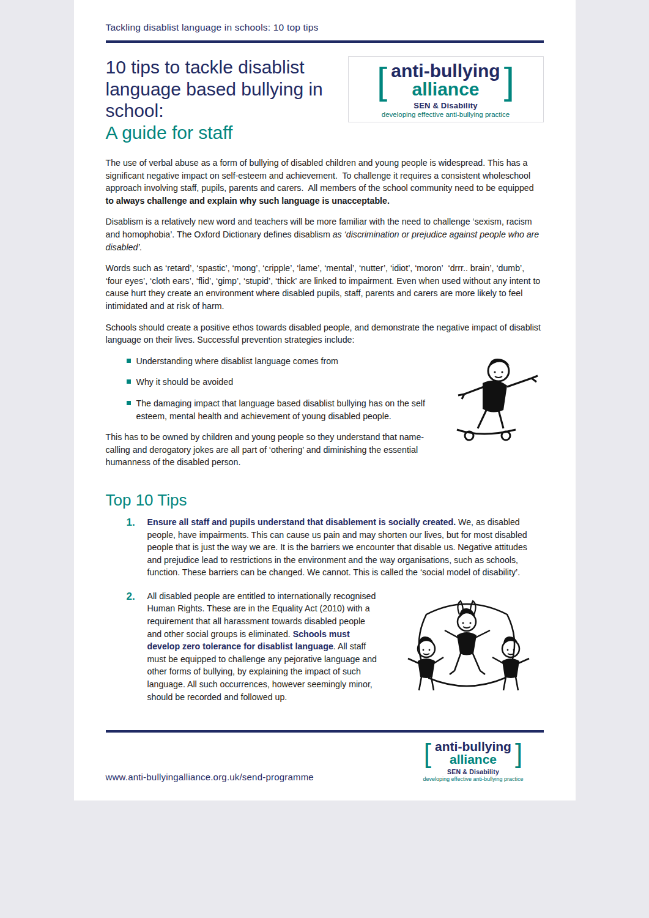Tackling disablist language in schools: 10 top tips
10 tips to tackle disablist language based bullying in school: A guide for staff
[ anti-bullying alliance ]
SEN & Disability
developing effective anti-bullying practice
The use of verbal abuse as a form of bullying of disabled children and young people is widespread. This has a significant negative impact on self-esteem and achievement. To challenge it requires a consistent wholeschool approach involving staff, pupils, parents and carers. All members of the school community need to be equipped to always challenge and explain why such language is unacceptable.
Disablism is a relatively new word and teachers will be more familiar with the need to challenge ‘sexism, racism and homophobia’. The Oxford Dictionary defines disablism as ‘discrimination or prejudice against people who are disabled’.
Words such as ‘retard’, ‘spastic’, ‘mong’, ‘cripple’, ‘lame’, ‘mental’, ‘nutter’, ‘idiot’, ‘moron’ ‘drrr.. brain’, ‘dumb’, ‘four eyes’, ‘cloth ears’, ‘flid’, ‘gimp’, ‘stupid’, ‘thick’ are linked to impairment. Even when used without any intent to cause hurt they create an environment where disabled pupils, staff, parents and carers are more likely to feel intimidated and at risk of harm.
Schools should create a positive ethos towards disabled people, and demonstrate the negative impact of disablist language on their lives. Successful prevention strategies include:
Understanding where disablist language comes from
Why it should be avoided
The damaging impact that language based disablist bullying has on the self
esteem, mental health and achievement of young disabled people.
This has to be owned by children and young people so they understand that name-calling and derogatory jokes are all part of ‘othering’ and diminishing the essential humanness of the disabled person.
Top 10 Tips
Ensure all staff and pupils understand that disablement is socially created. We, as disabled people, have impairments. This can cause us pain and may shorten our lives, but for most disabled people that is just the way we are. It is the barriers we encounter that disable us. Negative attitudes and prejudice lead to restrictions in the environment and the way organisations, such as schools, function. These barriers can be changed. We cannot. This is called the ‘social model of disability’.
All disabled people are entitled to internationally recognised Human Rights. These are in the Equality Act (2010) with a requirement that all harassment towards disabled people and other social groups is eliminated. Schools must develop zero tolerance for disablist language. All staff must be equipped to challenge any pejorative language and other forms of bullying, by explaining the impact of such language. All such occurrences, however seemingly minor, should be recorded and followed up.
www.anti-bullyingalliance.org.uk/send-programme
[ anti-bullying alliance ]
SEN & Disability
developing effective anti-bullying practice